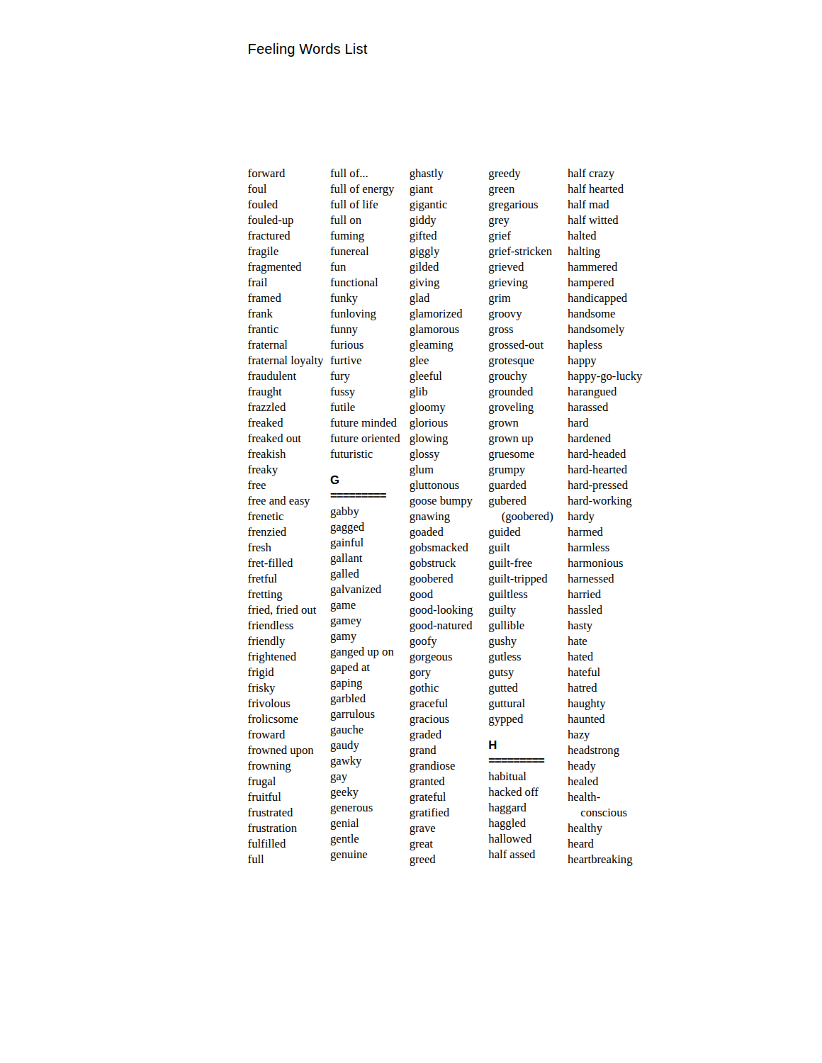Feeling Words List
forward
foul
fouled
fouled-up
fractured
fragile
fragmented
frail
framed
frank
frantic
fraternal
fraternal loyalty
fraudulent
fraught
frazzled
freaked
freaked out
freakish
freaky
free
free and easy
frenetic
frenzied
fresh
fret-filled
fretful
fretting
fried, fried out
friendless
friendly
frightened
frigid
frisky
frivolous
frolicsome
froward
frowned upon
frowning
frugal
fruitful
frustrated
frustration
fulfilled
full
full of...
full of energy
full of life
full on
fuming
funereal
fun
functional
funky
funloving
funny
furious
furtive
fury
fussy
futile
future minded
future oriented
futuristic
G
=========
gabby
gagged
gainful
gallant
galled
galvanized
game
gamey
gamy
ganged up on
gaped at
gaping
garbled
garrulous
gauche
gaudy
gawky
gay
geeky
generous
genial
gentle
genuine
ghastly
giant
gigantic
giddy
gifted
giggly
gilded
giving
glad
glamorized
glamorous
gleaming
glee
gleeful
glib
gloomy
glorious
glowing
glossy
glum
gluttonous
goose bumpy
gnawing
goaded
gobsmacked
gobstruck
goobered
good
good-looking
good-natured
goofy
gorgeous
gory
gothic
graceful
gracious
graded
grand
grandiose
granted
grateful
gratified
grave
great
greed
greedy
green
gregarious
grey
grief
grief-stricken
grieved
grieving
grim
groovy
gross
grossed-out
grotesque
grouchy
grounded
groveling
grown
grown up
gruesome
grumpy
guarded
gubered
(goobered)
guided
guilt
guilt-free
guilt-tripped
guiltless
guilty
gullible
gushy
gutless
gutsy
gutted
guttural
gypped
H
=========
habitual
hacked off
haggard
haggled
hallowed
half assed
half crazy
half hearted
half mad
half witted
halted
halting
hammered
hampered
handicapped
handsome
handsomely
hapless
happy
happy-go-lucky
harangued
harassed
hard
hardened
hard-headed
hard-hearted
hard-pressed
hard-working
hardy
harmed
harmless
harmonious
harnessed
harried
hassled
hasty
hate
hated
hateful
hatred
haughty
haunted
hazy
headstrong
heady
healed
health-
conscious
healthy
heard
heartbreaking